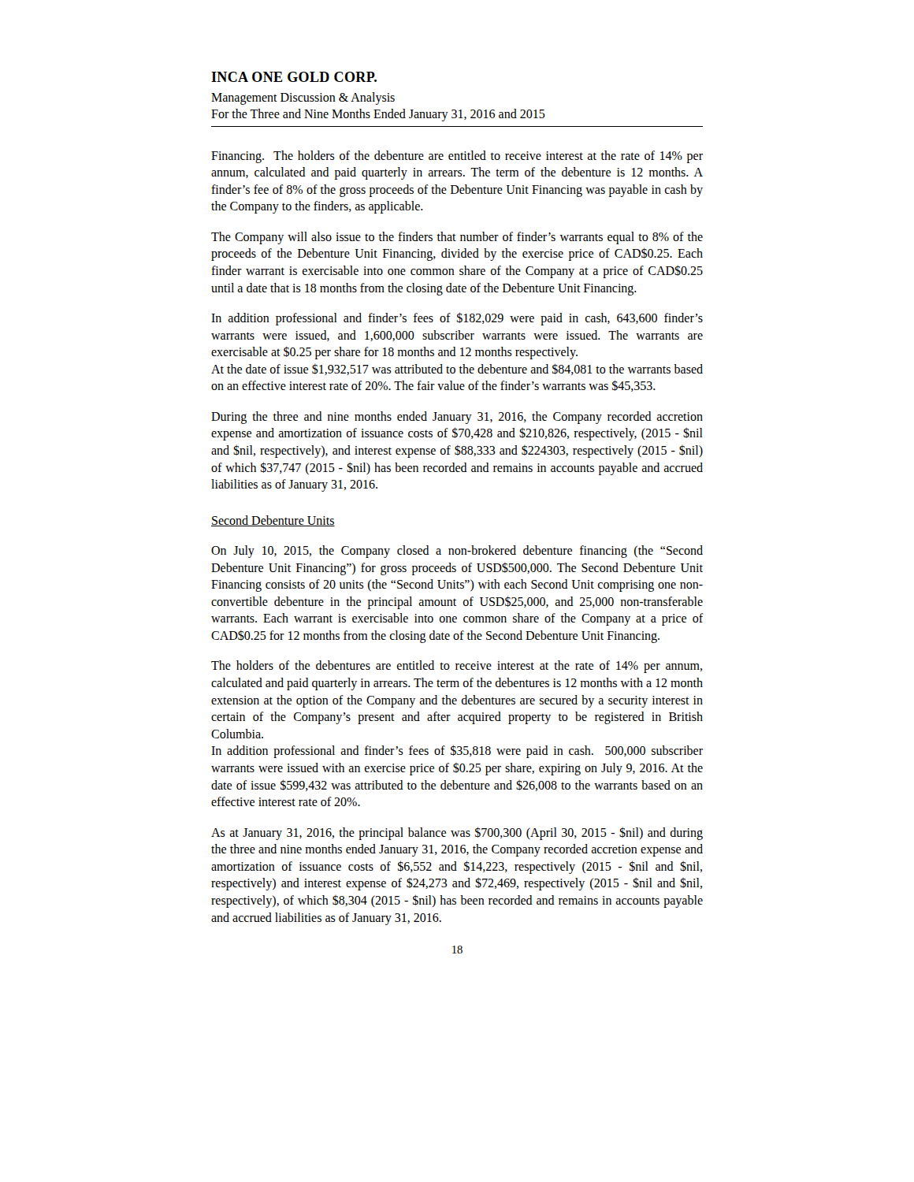INCA ONE GOLD CORP.
Management Discussion & Analysis
For the Three and Nine Months Ended January 31, 2016 and 2015
Financing. The holders of the debenture are entitled to receive interest at the rate of 14% per annum, calculated and paid quarterly in arrears. The term of the debenture is 12 months. A finder’s fee of 8% of the gross proceeds of the Debenture Unit Financing was payable in cash by the Company to the finders, as applicable.
The Company will also issue to the finders that number of finder’s warrants equal to 8% of the proceeds of the Debenture Unit Financing, divided by the exercise price of CAD$0.25. Each finder warrant is exercisable into one common share of the Company at a price of CAD$0.25 until a date that is 18 months from the closing date of the Debenture Unit Financing.
In addition professional and finder’s fees of $182,029 were paid in cash, 643,600 finder’s warrants were issued, and 1,600,000 subscriber warrants were issued. The warrants are exercisable at $0.25 per share for 18 months and 12 months respectively.
At the date of issue $1,932,517 was attributed to the debenture and $84,081 to the warrants based on an effective interest rate of 20%. The fair value of the finder’s warrants was $45,353.
During the three and nine months ended January 31, 2016, the Company recorded accretion expense and amortization of issuance costs of $70,428 and $210,826, respectively, (2015 - $nil and $nil, respectively), and interest expense of $88,333 and $224303, respectively (2015 - $nil) of which $37,747 (2015 - $nil) has been recorded and remains in accounts payable and accrued liabilities as of January 31, 2016.
Second Debenture Units
On July 10, 2015, the Company closed a non-brokered debenture financing (the “Second Debenture Unit Financing”) for gross proceeds of USD$500,000. The Second Debenture Unit Financing consists of 20 units (the “Second Units”) with each Second Unit comprising one non-convertible debenture in the principal amount of USD$25,000, and 25,000 non-transferable warrants. Each warrant is exercisable into one common share of the Company at a price of CAD$0.25 for 12 months from the closing date of the Second Debenture Unit Financing.
The holders of the debentures are entitled to receive interest at the rate of 14% per annum, calculated and paid quarterly in arrears. The term of the debentures is 12 months with a 12 month extension at the option of the Company and the debentures are secured by a security interest in certain of the Company’s present and after acquired property to be registered in British Columbia.
In addition professional and finder’s fees of $35,818 were paid in cash. 500,000 subscriber warrants were issued with an exercise price of $0.25 per share, expiring on July 9, 2016. At the date of issue $599,432 was attributed to the debenture and $26,008 to the warrants based on an effective interest rate of 20%.
As at January 31, 2016, the principal balance was $700,300 (April 30, 2015 - $nil) and during the three and nine months ended January 31, 2016, the Company recorded accretion expense and amortization of issuance costs of $6,552 and $14,223, respectively (2015 - $nil and $nil, respectively) and interest expense of $24,273 and $72,469, respectively (2015 - $nil and $nil, respectively), of which $8,304 (2015 - $nil) has been recorded and remains in accounts payable and accrued liabilities as of January 31, 2016.
18